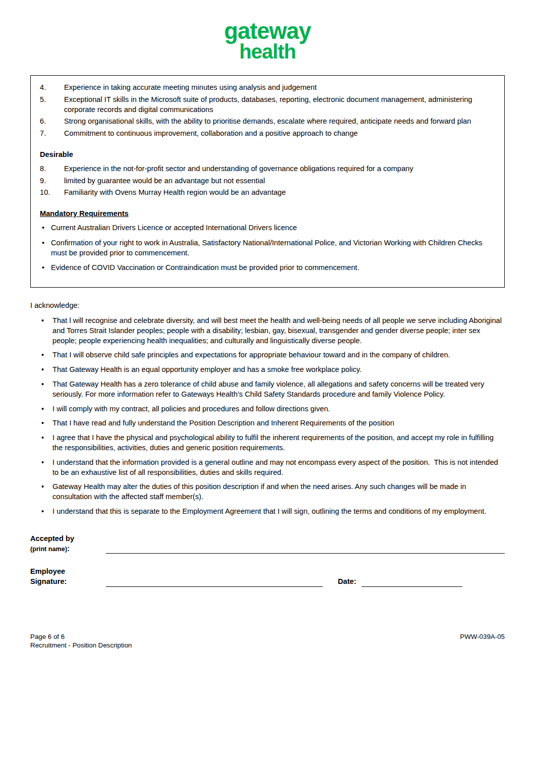gatewayhealth
4. Experience in taking accurate meeting minutes using analysis and judgement
5. Exceptional IT skills in the Microsoft suite of products, databases, reporting, electronic document management, administering corporate records and digital communications
6. Strong organisational skills, with the ability to prioritise demands, escalate where required, anticipate needs and forward plan
7. Commitment to continuous improvement, collaboration and a positive approach to change
Desirable
8. Experience in the not-for-profit sector and understanding of governance obligations required for a company
9. limited by guarantee would be an advantage but not essential
10. Familiarity with Ovens Murray Health region would be an advantage
Mandatory Requirements
Current Australian Drivers Licence or accepted International Drivers licence
Confirmation of your right to work in Australia, Satisfactory National/International Police, and Victorian Working with Children Checks must be provided prior to commencement.
Evidence of COVID Vaccination or Contraindication must be provided prior to commencement.
I acknowledge:
That l will recognise and celebrate diversity, and will best meet the health and well-being needs of all people we serve including Aboriginal and Torres Strait Islander peoples; people with a disability; lesbian, gay, bisexual, transgender and gender diverse people; inter sex people; people experiencing health inequalities; and culturally and linguistically diverse people.
That I will observe child safe principles and expectations for appropriate behaviour toward and in the company of children.
That Gateway Health is an equal opportunity employer and has a smoke free workplace policy.
That Gateway Health has a zero tolerance of child abuse and family violence, all allegations and safety concerns will be treated very seriously. For more information refer to Gateways Health’s Child Safety Standards procedure and family Violence Policy.
I will comply with my contract, all policies and procedures and follow directions given.
That I have read and fully understand the Position Description and Inherent Requirements of the position
I agree that I have the physical and psychological ability to fulfil the inherent requirements of the position, and accept my role in fulfilling the responsibilities, activities, duties and generic position requirements.
I understand that the information provided is a general outline and may not encompass every aspect of the position. This is not intended to be an exhaustive list of all responsibilities, duties and skills required.
Gateway Health may alter the duties of this position description if and when the need arises. Any such changes will be made in consultation with the affected staff member(s).
I understand that this is separate to the Employment Agreement that I will sign, outlining the terms and conditions of my employment.
Accepted by
(print name):
Employee
Signature:
Date:
Page 6 of 6
Recruitment - Position Description
PWW-039A-05